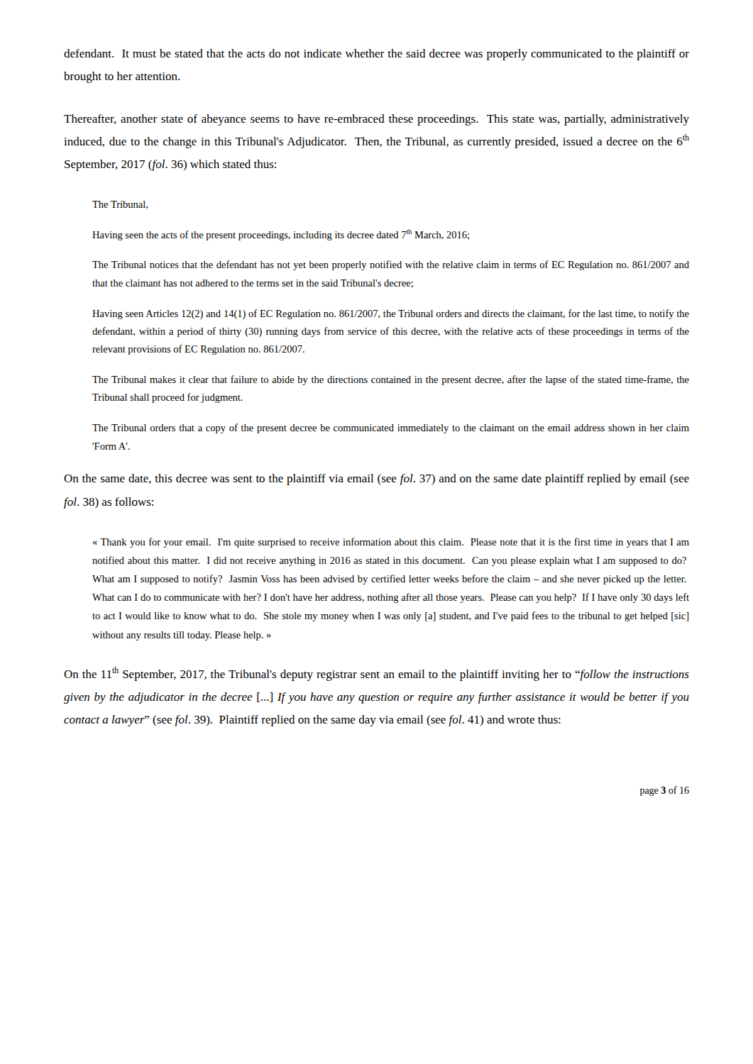defendant. It must be stated that the acts do not indicate whether the said decree was properly communicated to the plaintiff or brought to her attention.
Thereafter, another state of abeyance seems to have re-embraced these proceedings. This state was, partially, administratively induced, due to the change in this Tribunal's Adjudicator. Then, the Tribunal, as currently presided, issued a decree on the 6th September, 2017 (fol. 36) which stated thus:
The Tribunal,
Having seen the acts of the present proceedings, including its decree dated 7th March, 2016;
The Tribunal notices that the defendant has not yet been properly notified with the relative claim in terms of EC Regulation no. 861/2007 and that the claimant has not adhered to the terms set in the said Tribunal's decree;
Having seen Articles 12(2) and 14(1) of EC Regulation no. 861/2007, the Tribunal orders and directs the claimant, for the last time, to notify the defendant, within a period of thirty (30) running days from service of this decree, with the relative acts of these proceedings in terms of the relevant provisions of EC Regulation no. 861/2007.
The Tribunal makes it clear that failure to abide by the directions contained in the present decree, after the lapse of the stated time-frame, the Tribunal shall proceed for judgment.
The Tribunal orders that a copy of the present decree be communicated immediately to the claimant on the email address shown in her claim 'Form A'.
On the same date, this decree was sent to the plaintiff via email (see fol. 37) and on the same date plaintiff replied by email (see fol. 38) as follows:
« Thank you for your email. I'm quite surprised to receive information about this claim. Please note that it is the first time in years that I am notified about this matter. I did not receive anything in 2016 as stated in this document. Can you please explain what I am supposed to do? What am I supposed to notify? Jasmin Voss has been advised by certified letter weeks before the claim – and she never picked up the letter. What can I do to communicate with her? I don't have her address, nothing after all those years. Please can you help? If I have only 30 days left to act I would like to know what to do. She stole my money when I was only [a] student, and I've paid fees to the tribunal to get helped [sic] without any results till today. Please help. »
On the 11th September, 2017, the Tribunal's deputy registrar sent an email to the plaintiff inviting her to “follow the instructions given by the adjudicator in the decree [...] If you have any question or require any further assistance it would be better if you contact a lawyer” (see fol. 39). Plaintiff replied on the same day via email (see fol. 41) and wrote thus:
page 3 of 16